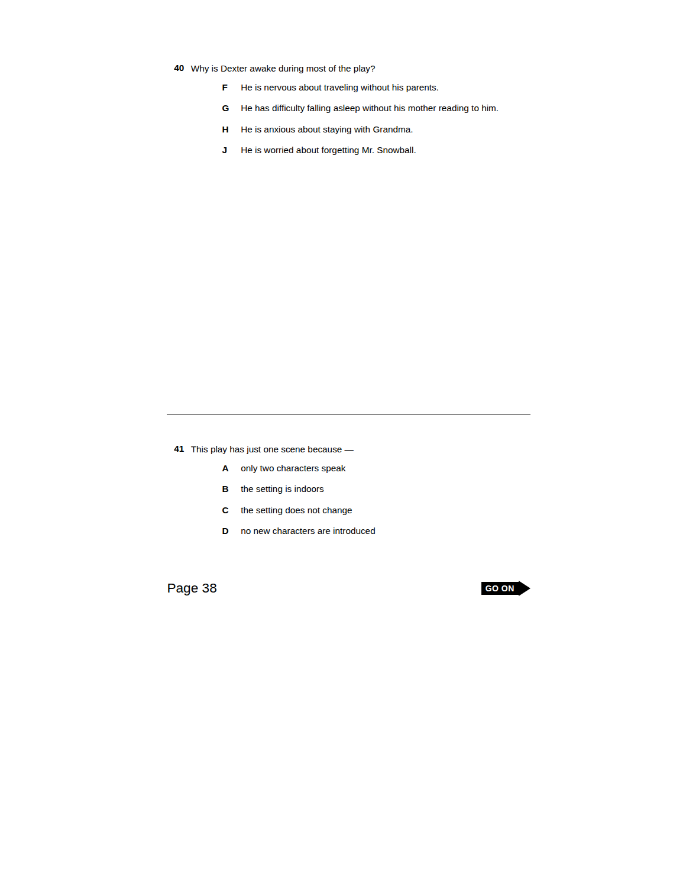40
Why is Dexter awake during most of the play?
FHe is nervous about traveling without his parents.
GHe has difficulty falling asleep without his mother reading to him.
HHe is anxious about staying with Grandma.
JHe is worried about forgetting Mr. Snowball.
41
This play has just one scene because —
Aonly two characters speak
Bthe setting is indoors
Cthe setting does not change
Dno new characters are introduced
Page 38
GO ON